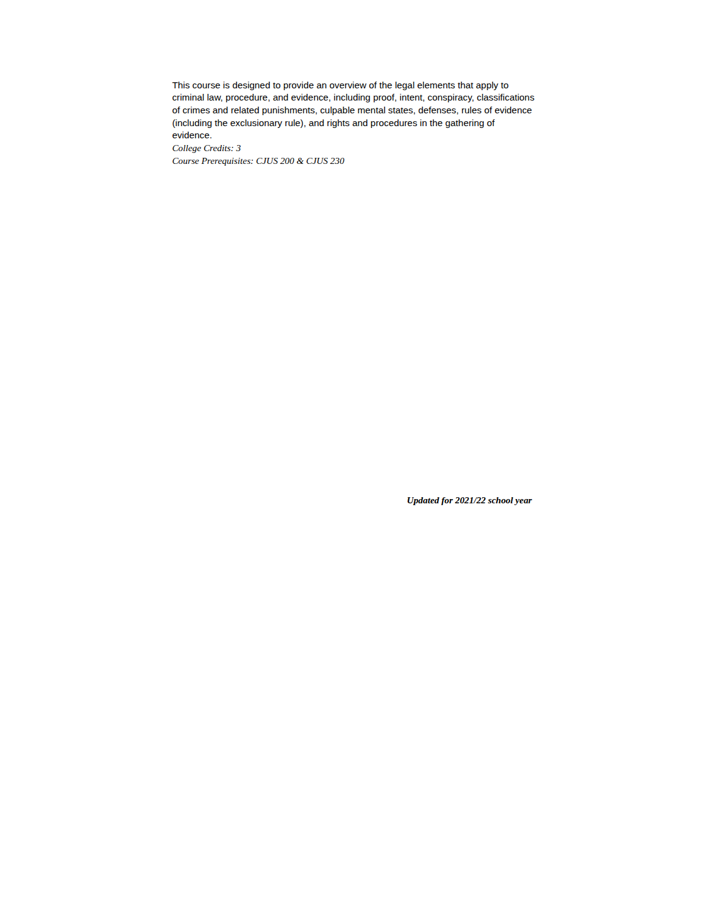This course is designed to provide an overview of the legal elements that apply to criminal law, procedure, and evidence, including proof, intent, conspiracy, classifications of crimes and related punishments, culpable mental states, defenses, rules of evidence (including the exclusionary rule), and rights and procedures in the gathering of evidence.
College Credits: 3
Course Prerequisites: CJUS 200 & CJUS 230
Updated for 2021/22 school year